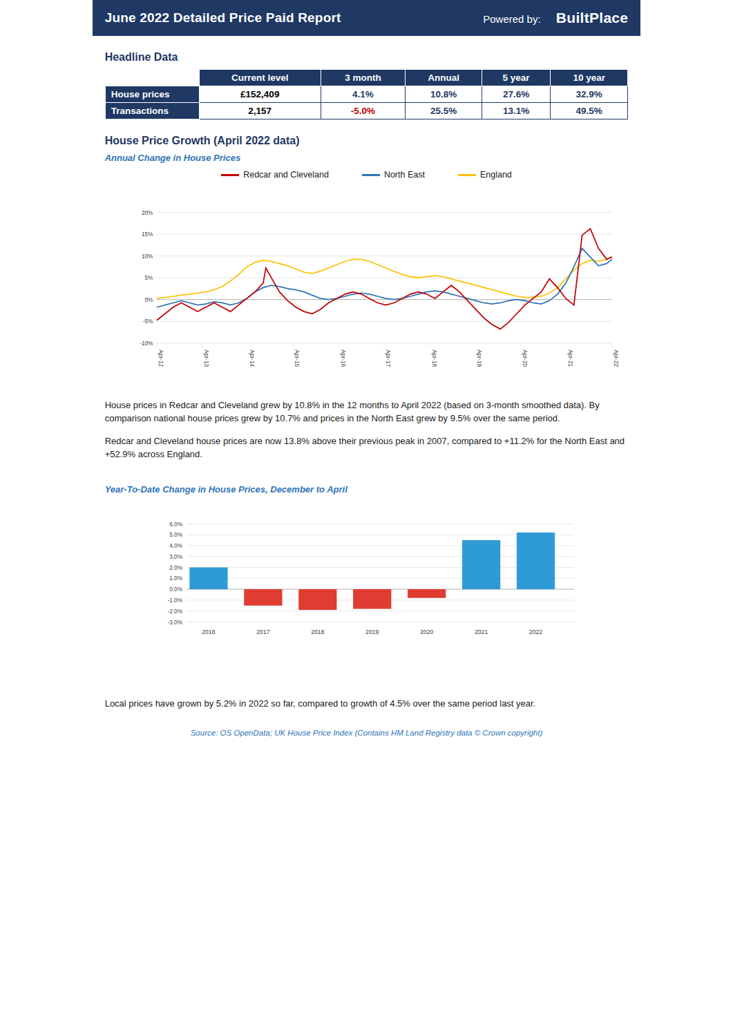June 2022 Detailed Price Paid Report
Powered by: BuiltPlace
Headline Data
| | Current level | 3 month | Annual | 5 year | 10 year |
| --- | --- | --- | --- | --- | --- |
| House prices | £152,409 | 4.1% | 10.8% | 27.6% | 32.9% |
| Transactions | 2,157 | -5.0% | 25.5% | 13.1% | 49.5% |
House Price Growth (April 2022 data)
Annual Change in House Prices
Redcar and Cleveland North East England
20% 15% 10% 5% 0% -5% -10% Apr-12 Apr-13 Apr-14 Apr-15 Apr-16 Apr-17 Apr-18 Apr-19 Apr-20 Apr-21 Apr-22
House prices in Redcar and Cleveland grew by 10.8% in the 12 months to April 2022 (based on 3-month smoothed data). By comparison national house prices grew by 10.7% and prices in the North East grew by 9.5% over the same period.
Redcar and Cleveland house prices are now 13.8% above their previous peak in 2007, compared to +11.2% for the North East and +52.9% across England.
Year-To-Date Change in House Prices, December to April
6.0% 5.0% 4.0% 3.0% 2.0% 1.0% 0.0% -1.0% -2.0% -3.0% 2016 2017 2018 2019 2020 2021 2022
Local prices have grown by 5.2% in 2022 so far, compared to growth of 4.5% over the same period last year.
Source: OS OpenData; UK House Price Index (Contains HM Land Registry data © Crown copyright)